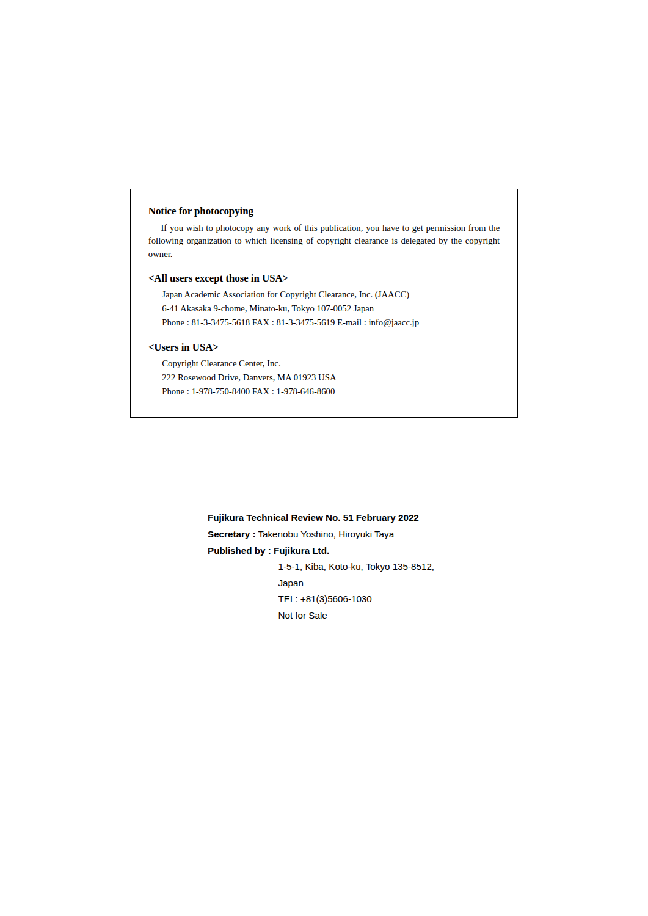Notice for photocopying
If you wish to photocopy any work of this publication, you have to get permission from the following organization to which licensing of copyright clearance is delegated by the copyright owner.
<All users except those in USA>
Japan Academic Association for Copyright Clearance, Inc. (JAACC)
6-41 Akasaka 9-chome, Minato-ku, Tokyo 107-0052 Japan
Phone : 81-3-3475-5618 FAX : 81-3-3475-5619 E-mail : info@jaacc.jp
<Users in USA>
Copyright Clearance Center, Inc.
222 Rosewood Drive, Danvers, MA 01923 USA
Phone : 1-978-750-8400 FAX : 1-978-646-8600
Fujikura Technical Review No. 51 February 2022
Secretary : Takenobu Yoshino, Hiroyuki Taya
Published by : Fujikura Ltd.
1-5-1, Kiba, Koto-ku, Tokyo 135-8512,
Japan
TEL: +81(3)5606-1030
Not for Sale